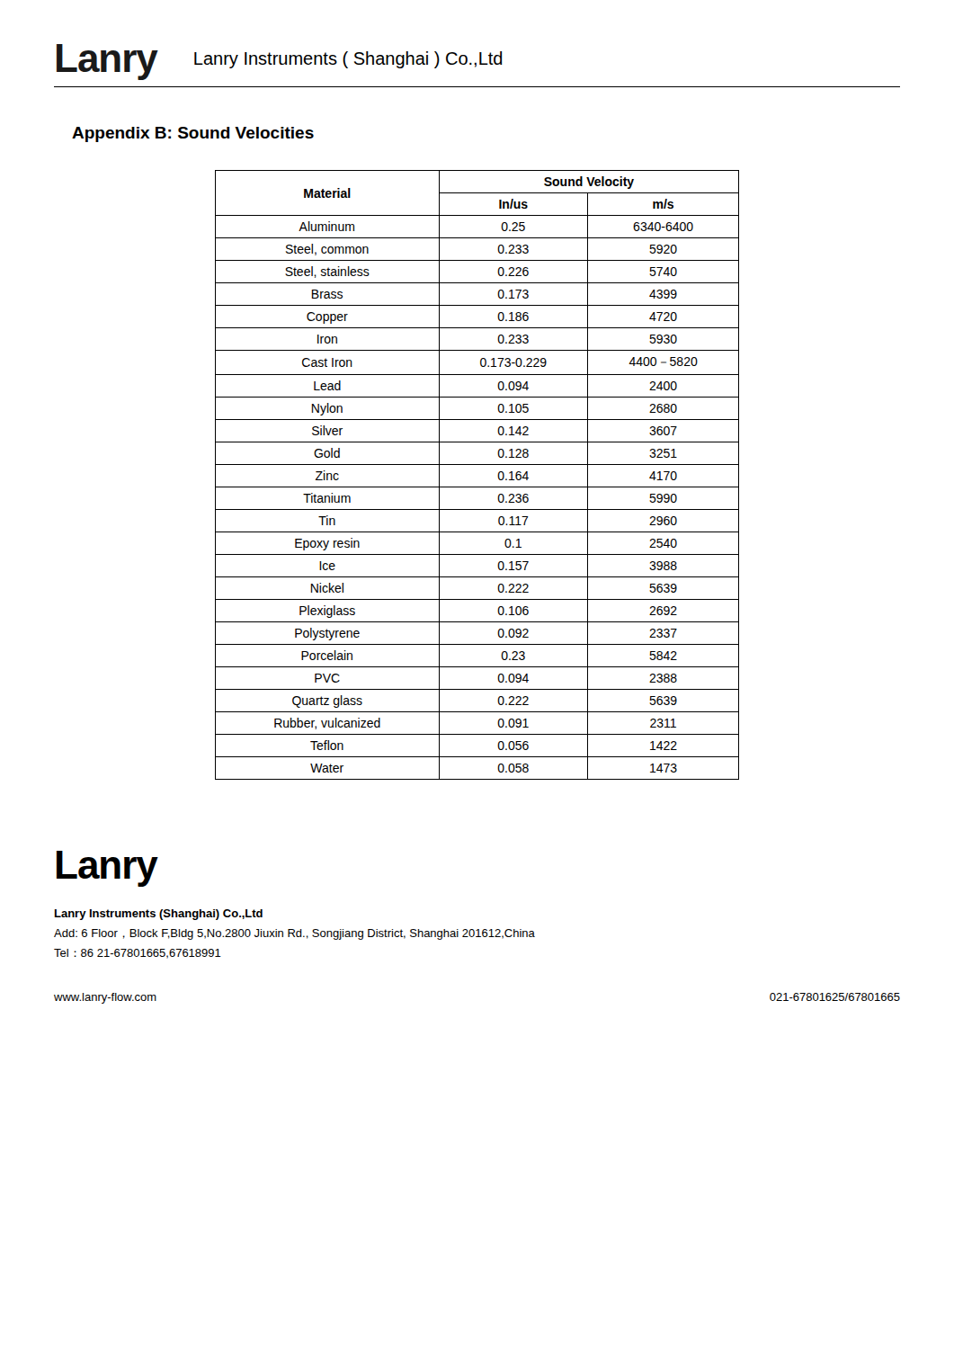Lanry
Lanry Instruments ( Shanghai ) Co.,Ltd
Appendix B: Sound Velocities
| Material | Sound Velocity |
| --- | --- |
| In/us | m/s |
| Aluminum | 0.25 | 6340-6400 |
| Steel, common | 0.233 | 5920 |
| Steel, stainless | 0.226 | 5740 |
| Brass | 0.173 | 4399 |
| Copper | 0.186 | 4720 |
| Iron | 0.233 | 5930 |
| Cast Iron | 0.173-0.229 | 4400－5820 |
| Lead | 0.094 | 2400 |
| Nylon | 0.105 | 2680 |
| Silver | 0.142 | 3607 |
| Gold | 0.128 | 3251 |
| Zinc | 0.164 | 4170 |
| Titanium | 0.236 | 5990 |
| Tin | 0.117 | 2960 |
| Epoxy resin | 0.1 | 2540 |
| Ice | 0.157 | 3988 |
| Nickel | 0.222 | 5639 |
| Plexiglass | 0.106 | 2692 |
| Polystyrene | 0.092 | 2337 |
| Porcelain | 0.23 | 5842 |
| PVC | 0.094 | 2388 |
| Quartz glass | 0.222 | 5639 |
| Rubber, vulcanized | 0.091 | 2311 |
| Teflon | 0.056 | 1422 |
| Water | 0.058 | 1473 |
Lanry
Lanry Instruments (Shanghai) Co.,Ltd
Add: 6 Floor，Block F,Bldg 5,No.2800 Jiuxin Rd., Songjiang District, Shanghai 201612,China
Tel：86 21-67801665,67618991
www.lanry-flow.com 021-67801625/67801665